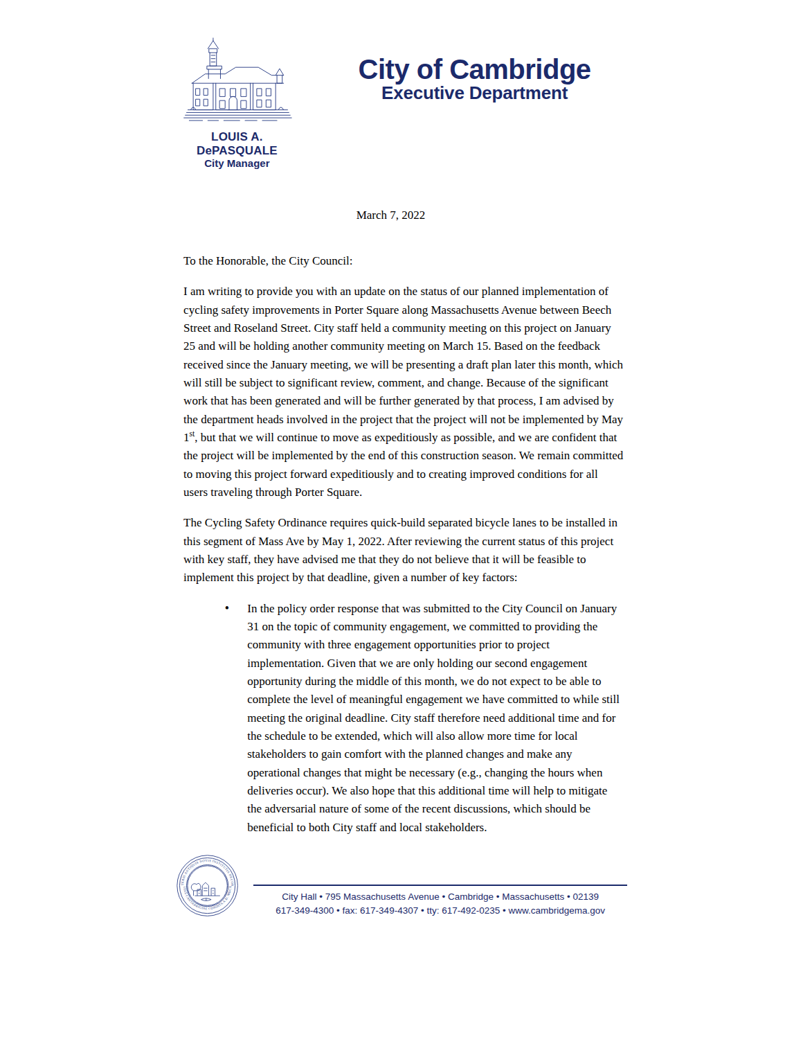LOUIS A. DePASQUALE
City Manager
City of Cambridge
Executive Department
March 7, 2022
To the Honorable, the City Council:
I am writing to provide you with an update on the status of our planned implementation of cycling safety improvements in Porter Square along Massachusetts Avenue between Beech Street and Roseland Street. City staff held a community meeting on this project on January 25 and will be holding another community meeting on March 15. Based on the feedback received since the January meeting, we will be presenting a draft plan later this month, which will still be subject to significant review, comment, and change. Because of the significant work that has been generated and will be further generated by that process, I am advised by the department heads involved in the project that the project will not be implemented by May 1st, but that we will continue to move as expeditiously as possible, and we are confident that the project will be implemented by the end of this construction season. We remain committed to moving this project forward expeditiously and to creating improved conditions for all users traveling through Porter Square.
The Cycling Safety Ordinance requires quick-build separated bicycle lanes to be installed in this segment of Mass Ave by May 1, 2022. After reviewing the current status of this project with key staff, they have advised me that they do not believe that it will be feasible to implement this project by that deadline, given a number of key factors:
In the policy order response that was submitted to the City Council on January 31 on the topic of community engagement, we committed to providing the community with three engagement opportunities prior to project implementation. Given that we are only holding our second engagement opportunity during the middle of this month, we do not expect to be able to complete the level of meaningful engagement we have committed to while still meeting the original deadline. City staff therefore need additional time and for the schedule to be extended, which will also allow more time for local stakeholders to gain comfort with the planned changes and make any operational changes that might be necessary (e.g., changing the hours when deliveries occur). We also hope that this additional time will help to mitigate the adversarial nature of some of the recent discussions, which should be beneficial to both City staff and local stakeholders.
LITERIS ANTIQUIS NOVIS INSTITUTIS DECORA CIVITAS CANTABRIGIAE CONDITA A.D. MDCXXX
City Hall • 795 Massachusetts Avenue • Cambridge • Massachusetts • 02139
617-349-4300 • fax: 617-349-4307 • tty: 617-492-0235 • www.cambridgema.gov